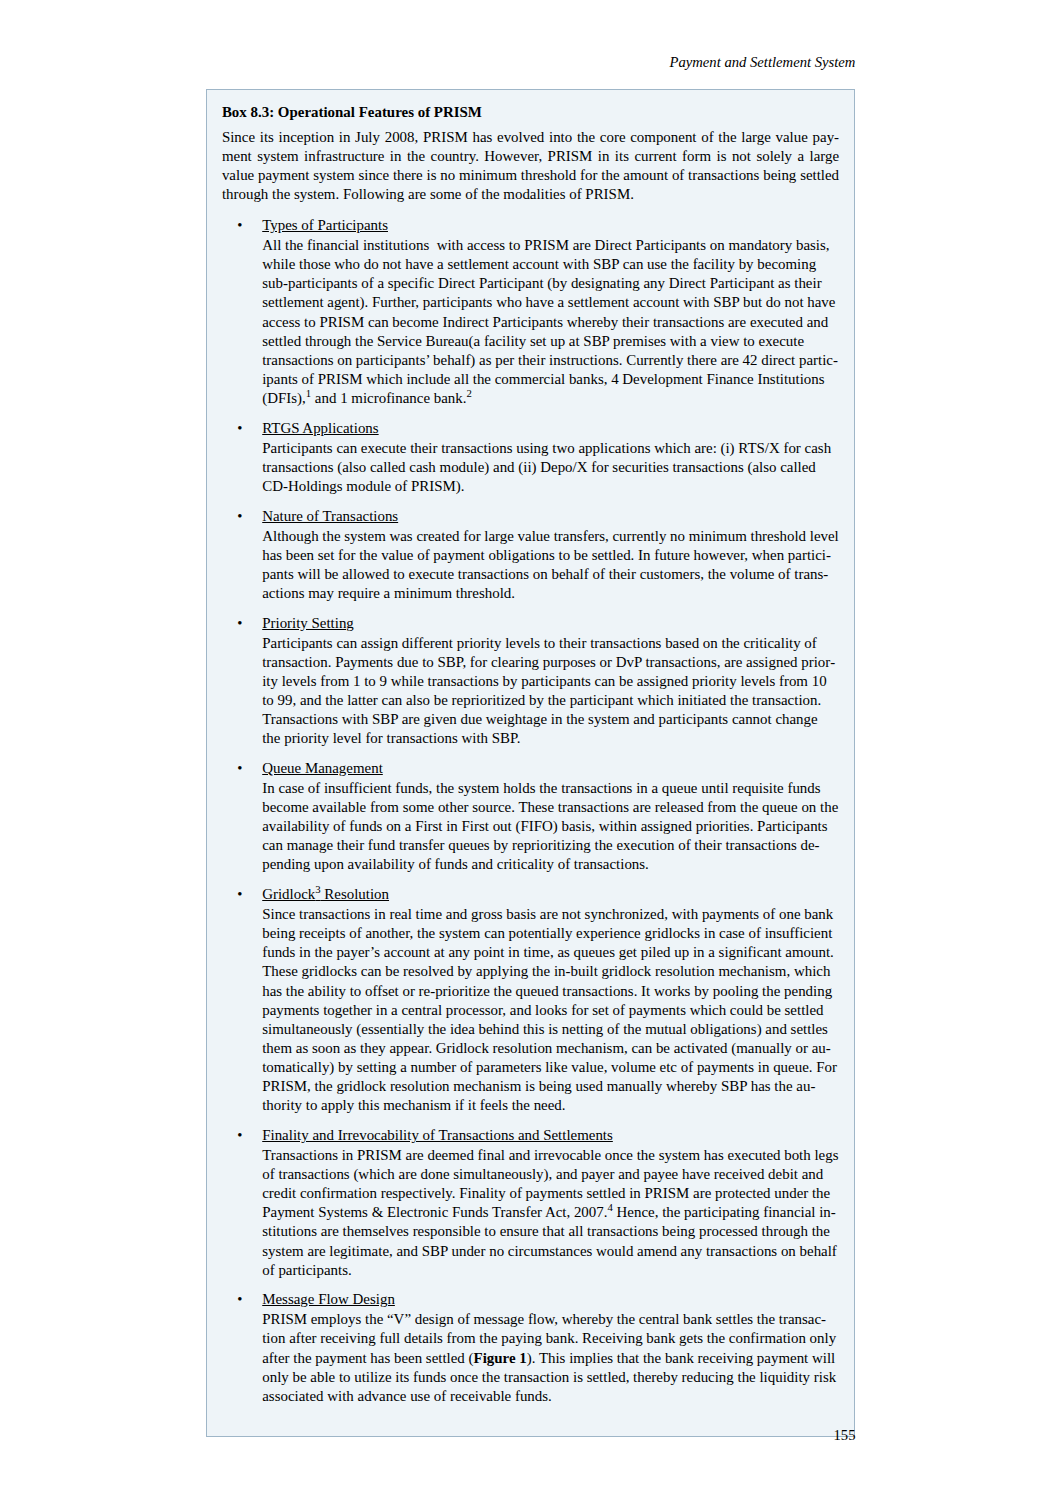Payment and Settlement System
Box 8.3: Operational Features of PRISM
Since its inception in July 2008, PRISM has evolved into the core component of the large value payment system infrastructure in the country. However, PRISM in its current form is not solely a large value payment system since there is no minimum threshold for the amount of transactions being settled through the system. Following are some of the modalities of PRISM.
Types of Participants All the financial institutions with access to PRISM are Direct Participants on mandatory basis, while those who do not have a settlement account with SBP can use the facility by becoming sub-participants of a specific Direct Participant (by designating any Direct Participant as their settlement agent). Further, participants who have a settlement account with SBP but do not have access to PRISM can become Indirect Participants whereby their transactions are executed and settled through the Service Bureau(a facility set up at SBP premises with a view to execute transactions on participants’ behalf) as per their instructions. Currently there are 42 direct participants of PRISM which include all the commercial banks, 4 Development Finance Institutions (DFIs),1 and 1 microfinance bank.2
RTGS Applications Participants can execute their transactions using two applications which are: (i) RTS/X for cash transactions (also called cash module) and (ii) Depo/X for securities transactions (also called CD-Holdings module of PRISM).
Nature of Transactions Although the system was created for large value transfers, currently no minimum threshold level has been set for the value of payment obligations to be settled. In future however, when participants will be allowed to execute transactions on behalf of their customers, the volume of transactions may require a minimum threshold.
Priority Setting Participants can assign different priority levels to their transactions based on the criticality of transaction. Payments due to SBP, for clearing purposes or DvP transactions, are assigned priority levels from 1 to 9 while transactions by participants can be assigned priority levels from 10 to 99, and the latter can also be reprioritized by the participant which initiated the transaction. Transactions with SBP are given due weightage in the system and participants cannot change the priority level for transactions with SBP.
Queue Management In case of insufficient funds, the system holds the transactions in a queue until requisite funds become available from some other source. These transactions are released from the queue on the availability of funds on a First in First out (FIFO) basis, within assigned priorities. Participants can manage their fund transfer queues by reprioritizing the execution of their transactions depending upon availability of funds and criticality of transactions.
Gridlock3 Resolution Since transactions in real time and gross basis are not synchronized, with payments of one bank being receipts of another, the system can potentially experience gridlocks in case of insufficient funds in the payer’s account at any point in time, as queues get piled up in a significant amount. These gridlocks can be resolved by applying the in-built gridlock resolution mechanism, which has the ability to offset or re-prioritize the queued transactions. It works by pooling the pending payments together in a central processor, and looks for set of payments which could be settled simultaneously (essentially the idea behind this is netting of the mutual obligations) and settles them as soon as they appear. Gridlock resolution mechanism, can be activated (manually or automatically) by setting a number of parameters like value, volume etc of payments in queue. For PRISM, the gridlock resolution mechanism is being used manually whereby SBP has the authority to apply this mechanism if it feels the need.
Finality and Irrevocability of Transactions and Settlements Transactions in PRISM are deemed final and irrevocable once the system has executed both legs of transactions (which are done simultaneously), and payer and payee have received debit and credit confirmation respectively. Finality of payments settled in PRISM are protected under the Payment Systems & Electronic Funds Transfer Act, 2007.4 Hence, the participating financial institutions are themselves responsible to ensure that all transactions being processed through the system are legitimate, and SBP under no circumstances would amend any transactions on behalf of participants.
Message Flow Design PRISM employs the “V” design of message flow, whereby the central bank settles the transaction after receiving full details from the paying bank. Receiving bank gets the confirmation only after the payment has been settled (Figure 1). This implies that the bank receiving payment will only be able to utilize its funds once the transaction is settled, thereby reducing the liquidity risk associated with advance use of receivable funds.
155